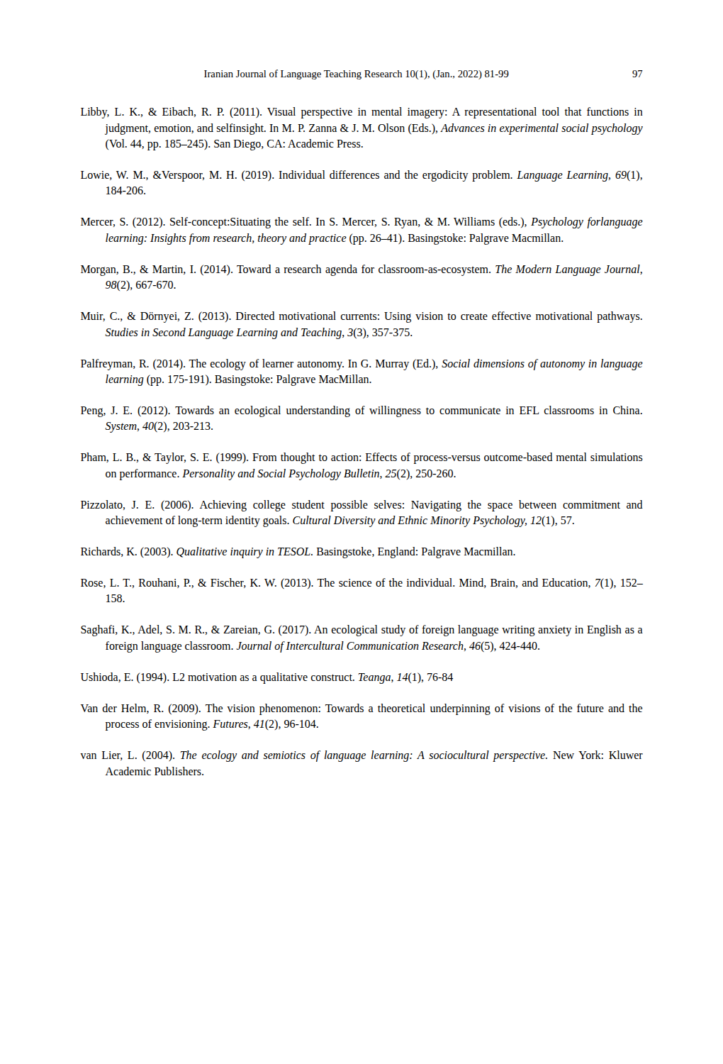97 Iranian Journal of Language Teaching Research 10(1), (Jan., 2022) 81-99
Libby, L. K., & Eibach, R. P. (2011). Visual perspective in mental imagery: A representational tool that functions in judgment, emotion, and selfinsight. In M. P. Zanna & J. M. Olson (Eds.), Advances in experimental social psychology (Vol. 44, pp. 185–245). San Diego, CA: Academic Press.
Lowie, W. M., &Verspoor, M. H. (2019). Individual differences and the ergodicity problem. Language Learning, 69(1), 184-206.
Mercer, S. (2012). Self‐concept:Situating the self. In S. Mercer, S. Ryan, & M. Williams (eds.), Psychology forlanguage learning: Insights from research, theory and practice (pp. 26–41). Basingstoke: Palgrave Macmillan.
Morgan, B., & Martin, I. (2014). Toward a research agenda for classroom‐as‐ecosystem. The Modern Language Journal, 98(2), 667-670.
Muir, C., & Dörnyei, Z. (2013). Directed motivational currents: Using vision to create effective motivational pathways. Studies in Second Language Learning and Teaching, 3(3), 357-375.
Palfreyman, R. (2014). The ecology of learner autonomy. In G. Murray (Ed.), Social dimensions of autonomy in language learning (pp. 175-191). Basingstoke: Palgrave MacMillan.
Peng, J. E. (2012). Towards an ecological understanding of willingness to communicate in EFL classrooms in China. System, 40(2), 203-213.
Pham, L. B., & Taylor, S. E. (1999). From thought to action: Effects of process-versus outcome-based mental simulations on performance. Personality and Social Psychology Bulletin, 25(2), 250-260.
Pizzolato, J. E. (2006). Achieving college student possible selves: Navigating the space between commitment and achievement of long-term identity goals. Cultural Diversity and Ethnic Minority Psychology, 12(1), 57.
Richards, K. (2003). Qualitative inquiry in TESOL. Basingstoke, England: Palgrave Macmillan.
Rose, L. T., Rouhani, P., & Fischer, K. W. (2013). The science of the individual. Mind, Brain, and Education, 7(1), 152–158.
Saghafi, K., Adel, S. M. R., & Zareian, G. (2017). An ecological study of foreign language writing anxiety in English as a foreign language classroom. Journal of Intercultural Communication Research, 46(5), 424-440.
Ushioda, E. (1994). L2 motivation as a qualitative construct. Teanga, 14(1), 76-84
Van der Helm, R. (2009). The vision phenomenon: Towards a theoretical underpinning of visions of the future and the process of envisioning. Futures, 41(2), 96-104.
van Lier, L. (2004). The ecology and semiotics of language learning: A sociocultural perspective. New York: Kluwer Academic Publishers.